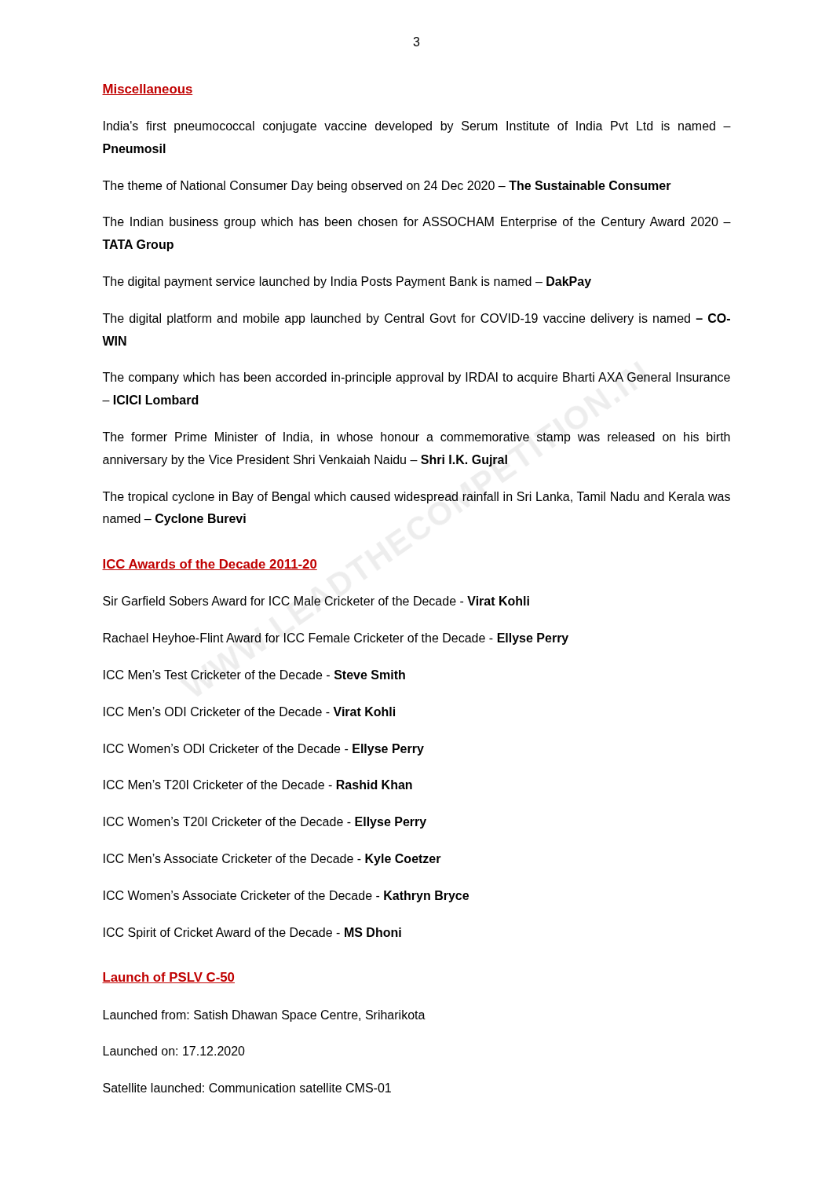WWW.LEADTHECOMPETITION.IN
3
Miscellaneous
India's first pneumococcal conjugate vaccine developed by Serum Institute of India Pvt Ltd is named – Pneumosil
The theme of National Consumer Day being observed on 24 Dec 2020 – The Sustainable Consumer
The Indian business group which has been chosen for ASSOCHAM Enterprise of the Century Award 2020 – TATA Group
The digital payment service launched by India Posts Payment Bank is named – DakPay
The digital platform and mobile app launched by Central Govt for COVID-19 vaccine delivery is named – CO-WIN
The company which has been accorded in-principle approval by IRDAI to acquire Bharti AXA General Insurance – ICICI Lombard
The former Prime Minister of India, in whose honour a commemorative stamp was released on his birth anniversary by the Vice President Shri Venkaiah Naidu – Shri I.K. Gujral
The tropical cyclone in Bay of Bengal which caused widespread rainfall in Sri Lanka, Tamil Nadu and Kerala was named – Cyclone Burevi
ICC Awards of the Decade 2011-20
Sir Garfield Sobers Award for ICC Male Cricketer of the Decade - Virat Kohli
Rachael Heyhoe-Flint Award for ICC Female Cricketer of the Decade - Ellyse Perry
ICC Men’s Test Cricketer of the Decade - Steve Smith
ICC Men’s ODI Cricketer of the Decade - Virat Kohli
ICC Women’s ODI Cricketer of the Decade - Ellyse Perry
ICC Men’s T20I Cricketer of the Decade - Rashid Khan
ICC Women’s T20I Cricketer of the Decade - Ellyse Perry
ICC Men’s Associate Cricketer of the Decade - Kyle Coetzer
ICC Women’s Associate Cricketer of the Decade - Kathryn Bryce
ICC Spirit of Cricket Award of the Decade - MS Dhoni
Launch of PSLV C-50
Launched from: Satish Dhawan Space Centre, Sriharikota
Launched on: 17.12.2020
Satellite launched: Communication satellite CMS-01